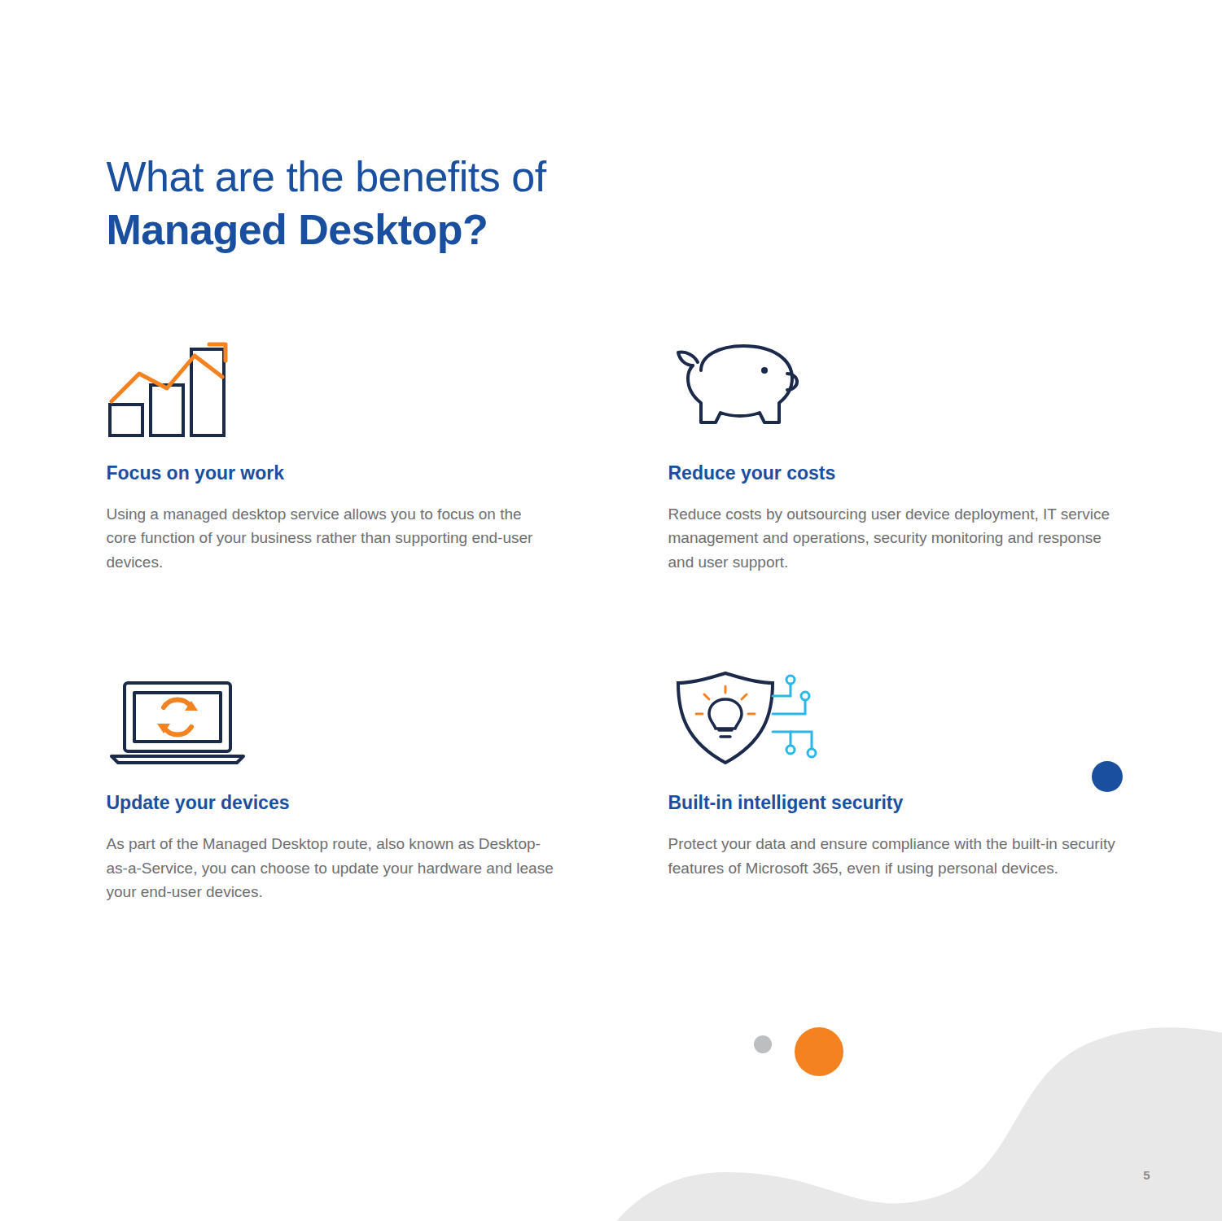What are the benefits of Managed Desktop?
Focus on your work
Using a managed desktop service allows you to focus on the core function of your business rather than supporting end-user devices.
Reduce your costs
Reduce costs by outsourcing user device deployment, IT service management and operations, security monitoring and response and user support.
Update your devices
As part of the Managed Desktop route, also known as Desktop-as-a-Service, you can choose to update your hardware and lease your end-user devices.
Built-in intelligent security
Protect your data and ensure compliance with the built-in security features of Microsoft 365, even if using personal devices.
5